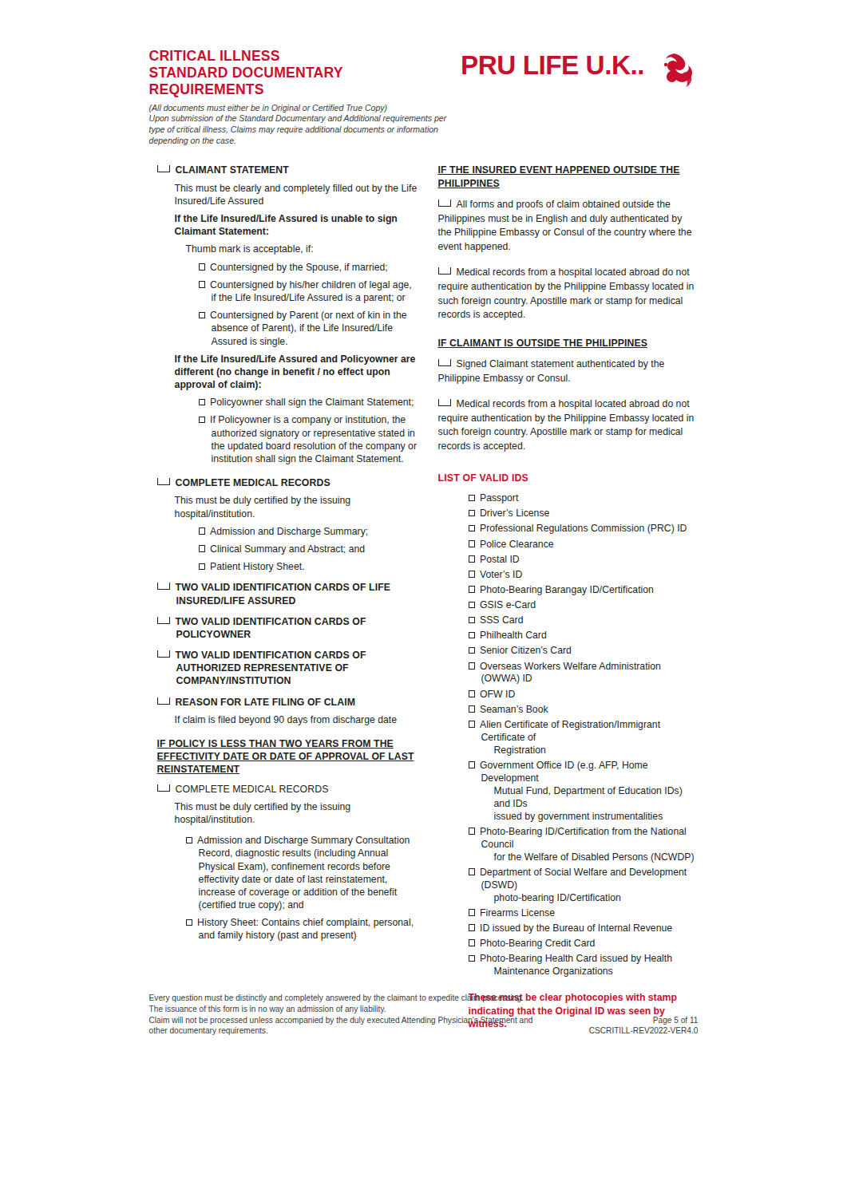Critical Illness
Standard Documentary Requirements
(All documents must either be in Original or Certified True Copy)
Upon submission of the Standard Documentary and Additional requirements per type of critical illness, Claims may require additional documents or information depending on the case.
PRU LIFE U.K..
Claimant Statement
This must be clearly and completely filled out by the Life Insured/Life Assured
If the Life Insured/Life Assured is unable to sign Claimant Statement:
Thumb mark is acceptable, if:
Countersigned by the Spouse, if married;
Countersigned by his/her children of legal age, if the Life Insured/Life Assured is a parent; or
Countersigned by Parent (or next of kin in the absence of Parent), if the Life Insured/Life Assured is single.
If the Life Insured/Life Assured and Policyowner are different (no change in benefit / no effect upon approval of claim):
Policyowner shall sign the Claimant Statement;
If Policyowner is a company or institution, the authorized signatory or representative stated in the updated board resolution of the company or institution shall sign the Claimant Statement.
Complete Medical Records
This must be duly certified by the issuing hospital/institution.
Admission and Discharge Summary;
Clinical Summary and Abstract; and
Patient History Sheet.
Two valid identification cards of Life Insured/Life Assured
Two valid identification cards of Policyowner
Two valid identification cards of authorized representative of company/institution
Reason for late filing of claim
If claim is filed beyond 90 days from discharge date
If policy is less than two years from the effectivity date or date of approval of last reinstatement
Complete Medical Records
This must be duly certified by the issuing hospital/institution.
Admission and Discharge Summary Consultation Record, diagnostic results (including Annual Physical Exam), confinement records before effectivity date or date of last reinstatement, increase of coverage or addition of the benefit (certified true copy); and
History Sheet: Contains chief complaint, personal, and family history (past and present)
If the insured event happened outside the Philippines
All forms and proofs of claim obtained outside the Philippines must be in English and duly authenticated by the Philippine Embassy or Consul of the country where the event happened.
Medical records from a hospital located abroad do not require authentication by the Philippine Embassy located in such foreign country. Apostille mark or stamp for medical records is accepted.
If claimant is outside the Philippines
Signed Claimant statement authenticated by the Philippine Embassy or Consul.
Medical records from a hospital located abroad do not require authentication by the Philippine Embassy located in such foreign country. Apostille mark or stamp for medical records is accepted.
List of Valid IDs
Passport
Driver’s License
Professional Regulations Commission (PRC) ID
Police Clearance
Postal ID
Voter’s ID
Photo-Bearing Barangay ID/Certification
GSIS e-Card
SSS Card
Philhealth Card
Senior Citizen’s Card
Overseas Workers Welfare Administration (OWWA) ID
OFW ID
Seaman’s Book
Alien Certificate of Registration/Immigrant Certificate of Registration
Government Office ID (e.g. AFP, Home Development Mutual Fund, Department of Education IDs) and IDs issued by government instrumentalities
Photo-Bearing ID/Certification from the National Council for the Welfare of Disabled Persons (NCWDP)
Department of Social Welfare and Development (DSWD) photo-bearing ID/Certification
Firearms License
ID issued by the Bureau of Internal Revenue
Photo-Bearing Credit Card
Photo-Bearing Health Card issued by Health Maintenance Organizations
These must be clear photocopies with stamp indicating that the Original ID was seen by witness.
Every question must be distinctly and completely answered by the claimant to expedite claim processing.
The issuance of this form is in no way an admission of any liability.
Claim will not be processed unless accompanied by the duly executed Attending Physician's Statement and other documentary requirements.
Page 5 of 11
CSCRITILL-REV2022-VER4.0